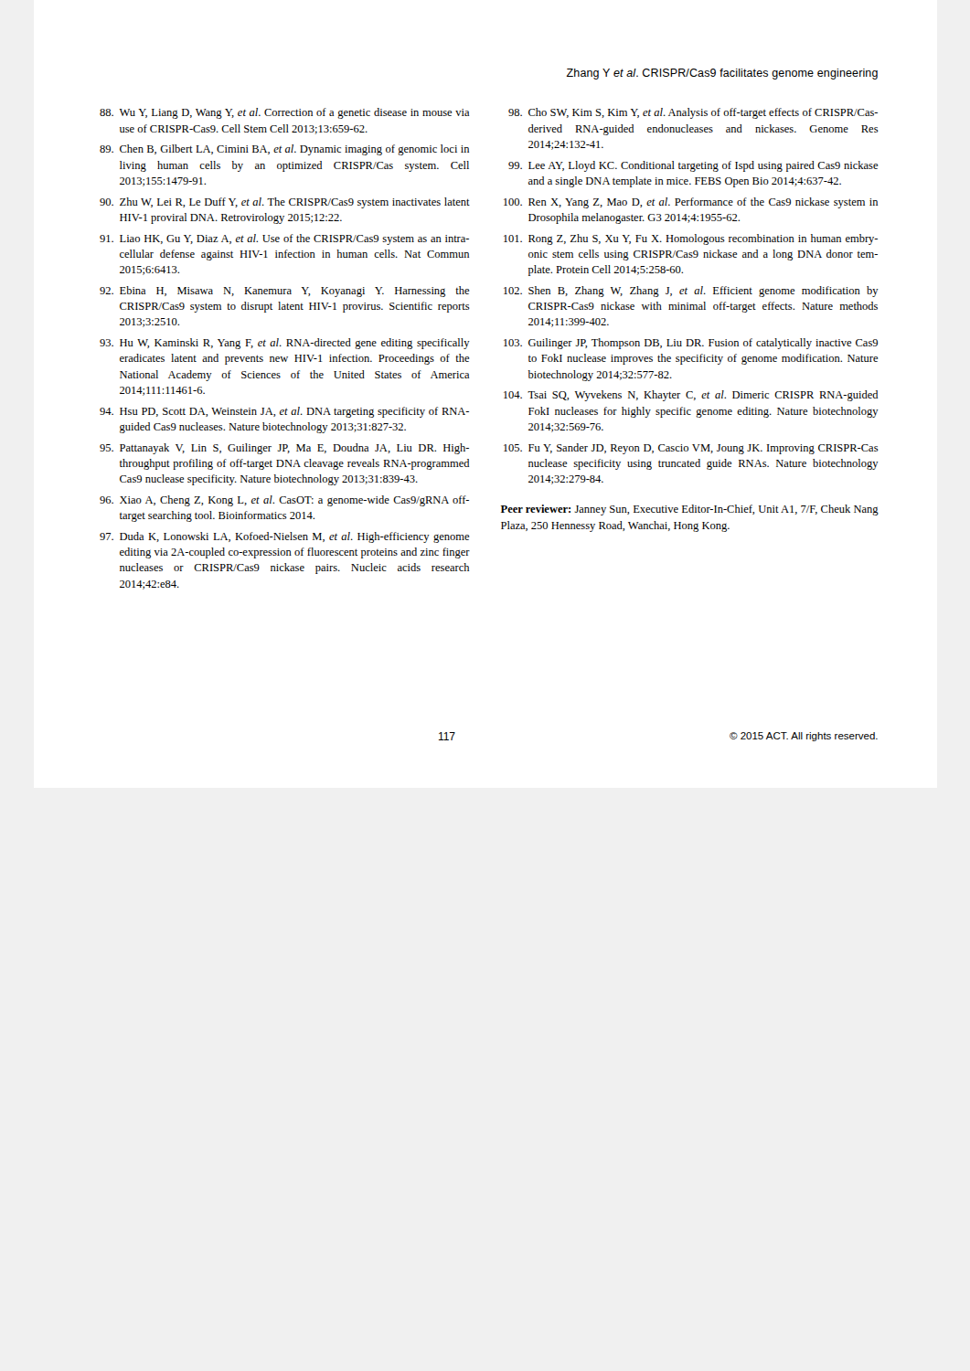Zhang Y et al. CRISPR/Cas9 facilitates genome engineering
88. Wu Y, Liang D, Wang Y, et al. Correction of a genetic disease in mouse via use of CRISPR-Cas9. Cell Stem Cell 2013;13:659-62.
89. Chen B, Gilbert LA, Cimini BA, et al. Dynamic imaging of genomic loci in living human cells by an optimized CRISPR/Cas system. Cell 2013;155:1479-91.
90. Zhu W, Lei R, Le Duff Y, et al. The CRISPR/Cas9 system inactivates latent HIV-1 proviral DNA. Retrovirology 2015;12:22.
91. Liao HK, Gu Y, Diaz A, et al. Use of the CRISPR/Cas9 system as an intracellular defense against HIV-1 infection in human cells. Nat Commun 2015;6:6413.
92. Ebina H, Misawa N, Kanemura Y, Koyanagi Y. Harnessing the CRISPR/Cas9 system to disrupt latent HIV-1 provirus. Scientific reports 2013;3:2510.
93. Hu W, Kaminski R, Yang F, et al. RNA-directed gene editing specifically eradicates latent and prevents new HIV-1 infection. Proceedings of the National Academy of Sciences of the United States of America 2014;111:11461-6.
94. Hsu PD, Scott DA, Weinstein JA, et al. DNA targeting specificity of RNA-guided Cas9 nucleases. Nature biotechnology 2013;31:827-32.
95. Pattanayak V, Lin S, Guilinger JP, Ma E, Doudna JA, Liu DR. High-throughput profiling of off-target DNA cleavage reveals RNA-programmed Cas9 nuclease specificity. Nature biotechnology 2013;31:839-43.
96. Xiao A, Cheng Z, Kong L, et al. CasOT: a genome-wide Cas9/gRNA off-target searching tool. Bioinformatics 2014.
97. Duda K, Lonowski LA, Kofoed-Nielsen M, et al. High-efficiency genome editing via 2A-coupled co-expression of fluorescent proteins and zinc finger nucleases or CRISPR/Cas9 nickase pairs. Nucleic acids research 2014;42:e84.
98. Cho SW, Kim S, Kim Y, et al. Analysis of off-target effects of CRISPR/Cas-derived RNA-guided endonucleases and nickases. Genome Res 2014;24:132-41.
99. Lee AY, Lloyd KC. Conditional targeting of Ispd using paired Cas9 nickase and a single DNA template in mice. FEBS Open Bio 2014;4:637-42.
100. Ren X, Yang Z, Mao D, et al. Performance of the Cas9 nickase system in Drosophila melanogaster. G3 2014;4:1955-62.
101. Rong Z, Zhu S, Xu Y, Fu X. Homologous recombination in human embryonic stem cells using CRISPR/Cas9 nickase and a long DNA donor template. Protein Cell 2014;5:258-60.
102. Shen B, Zhang W, Zhang J, et al. Efficient genome modification by CRISPR-Cas9 nickase with minimal off-target effects. Nature methods 2014;11:399-402.
103. Guilinger JP, Thompson DB, Liu DR. Fusion of catalytically inactive Cas9 to FokI nuclease improves the specificity of genome modification. Nature biotechnology 2014;32:577-82.
104. Tsai SQ, Wyvekens N, Khayter C, et al. Dimeric CRISPR RNA-guided FokI nucleases for highly specific genome editing. Nature biotechnology 2014;32:569-76.
105. Fu Y, Sander JD, Reyon D, Cascio VM, Joung JK. Improving CRISPR-Cas nuclease specificity using truncated guide RNAs. Nature biotechnology 2014;32:279-84.
Peer reviewer: Janney Sun, Executive Editor-In-Chief, Unit A1, 7/F, Cheuk Nang Plaza, 250 Hennessy Road, Wanchai, Hong Kong.
117 © 2015 ACT. All rights reserved.